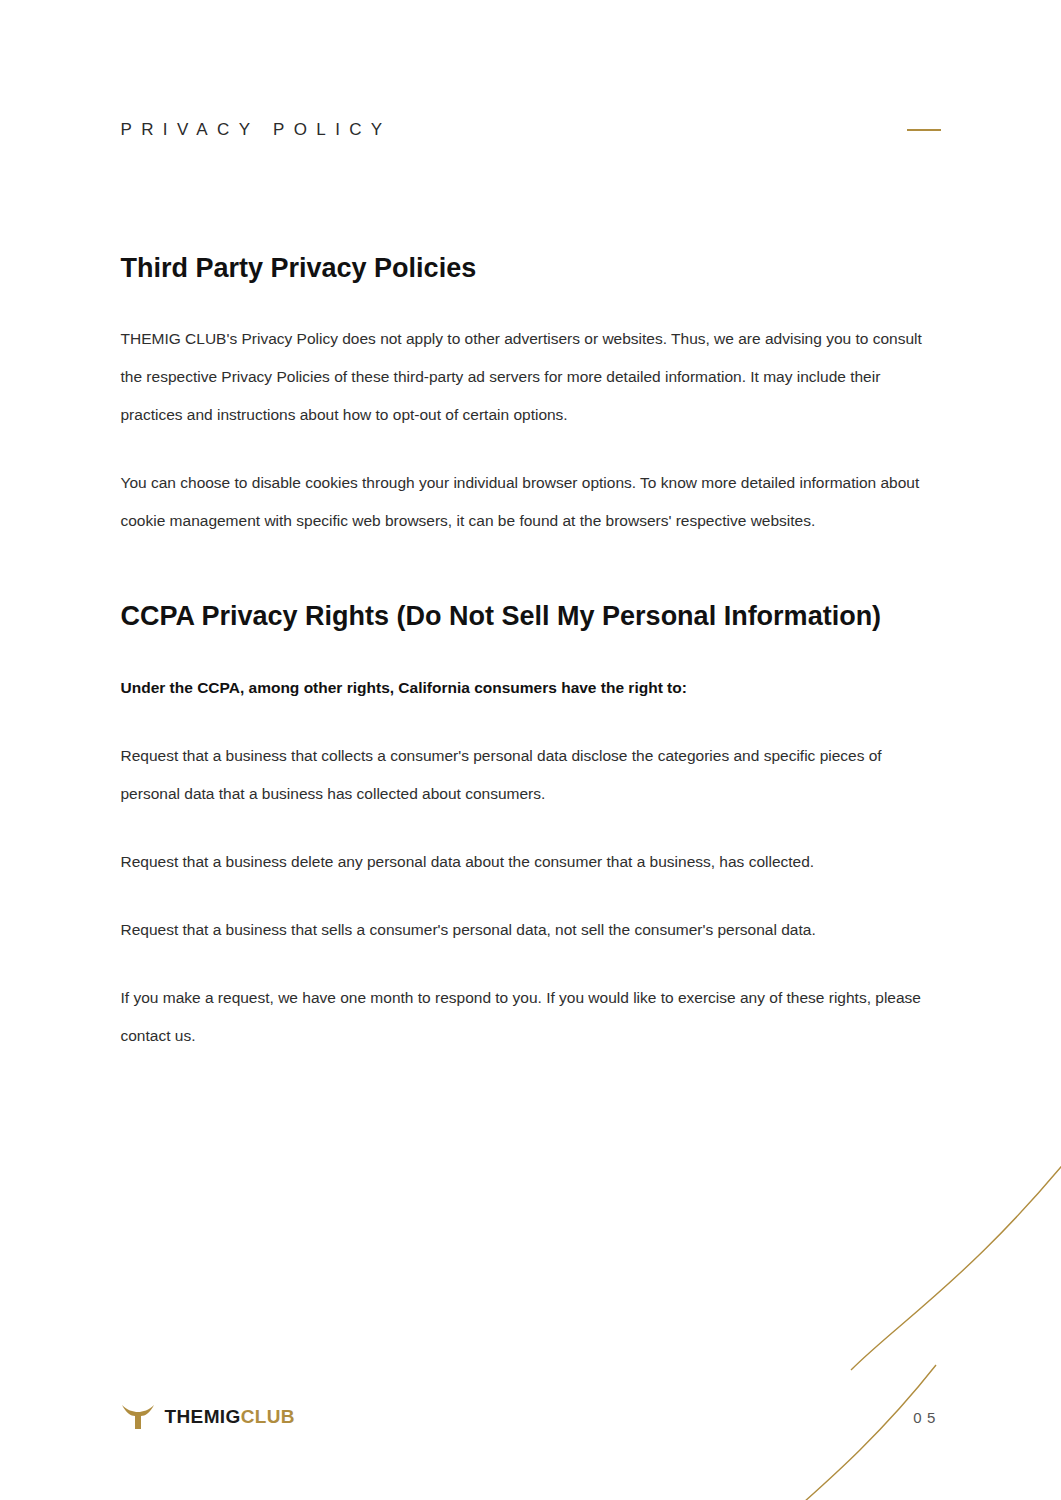Privacy Policy
Third Party Privacy Policies
THEMIG CLUB's Privacy Policy does not apply to other advertisers or websites. Thus, we are advising you to consult the respective Privacy Policies of these third-party ad servers for more detailed information. It may include their practices and instructions about how to opt-out of certain options.
You can choose to disable cookies through your individual browser options. To know more detailed information about cookie management with specific web browsers, it can be found at the browsers' respective websites.
CCPA Privacy Rights (Do Not Sell My Personal Information)
Under the CCPA, among other rights, California consumers have the right to:
Request that a business that collects a consumer's personal data disclose the categories and specific pieces of personal data that a business has collected about consumers.
Request that a business delete any personal data about the consumer that a business, has collected.
Request that a business that sells a consumer's personal data, not sell the consumer's personal data.
If you make a request, we have one month to respond to you. If you would like to exercise any of these rights, please contact us.
THEMIG CLUB
05